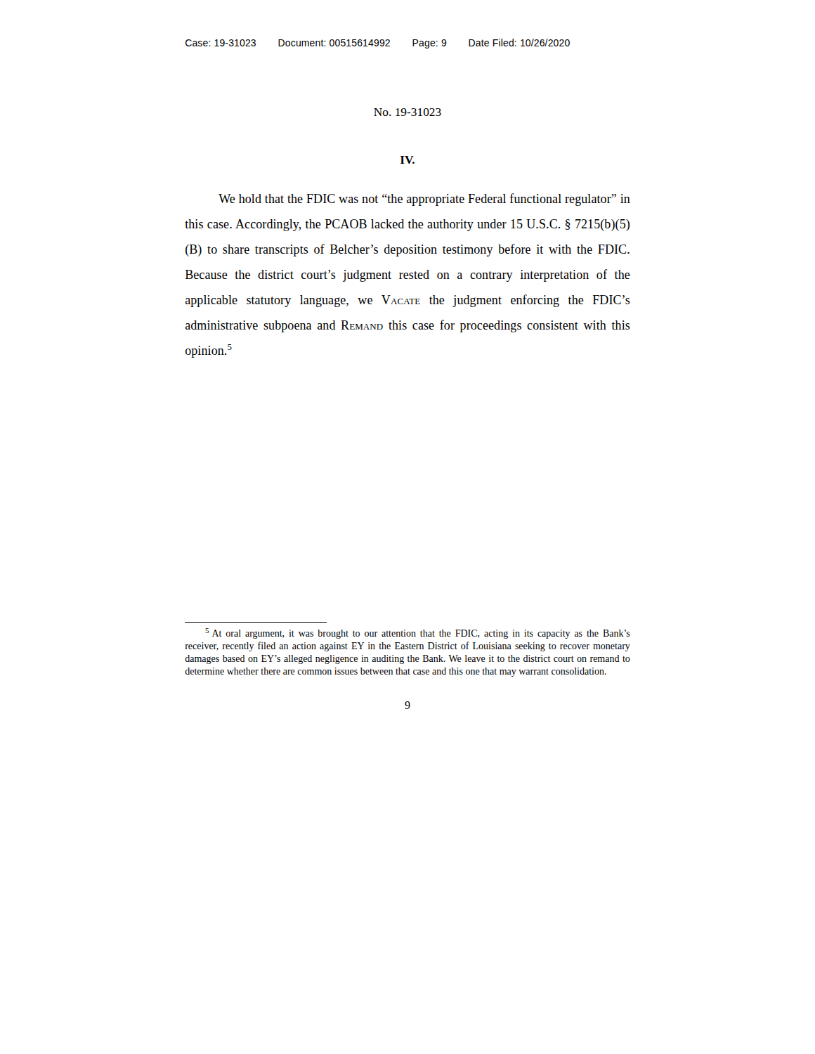Case: 19-31023 Document: 00515614992 Page: 9 Date Filed: 10/26/2020
No. 19-31023
IV.
We hold that the FDIC was not “the appropriate Federal functional regulator” in this case. Accordingly, the PCAOB lacked the authority under 15 U.S.C. § 7215(b)(5)(B) to share transcripts of Belcher’s deposition testimony before it with the FDIC. Because the district court’s judgment rested on a contrary interpretation of the applicable statutory language, we Vacate the judgment enforcing the FDIC’s administrative subpoena and Remand this case for proceedings consistent with this opinion.5
5 At oral argument, it was brought to our attention that the FDIC, acting in its capacity as the Bank’s receiver, recently filed an action against EY in the Eastern District of Louisiana seeking to recover monetary damages based on EY’s alleged negligence in auditing the Bank. We leave it to the district court on remand to determine whether there are common issues between that case and this one that may warrant consolidation.
9